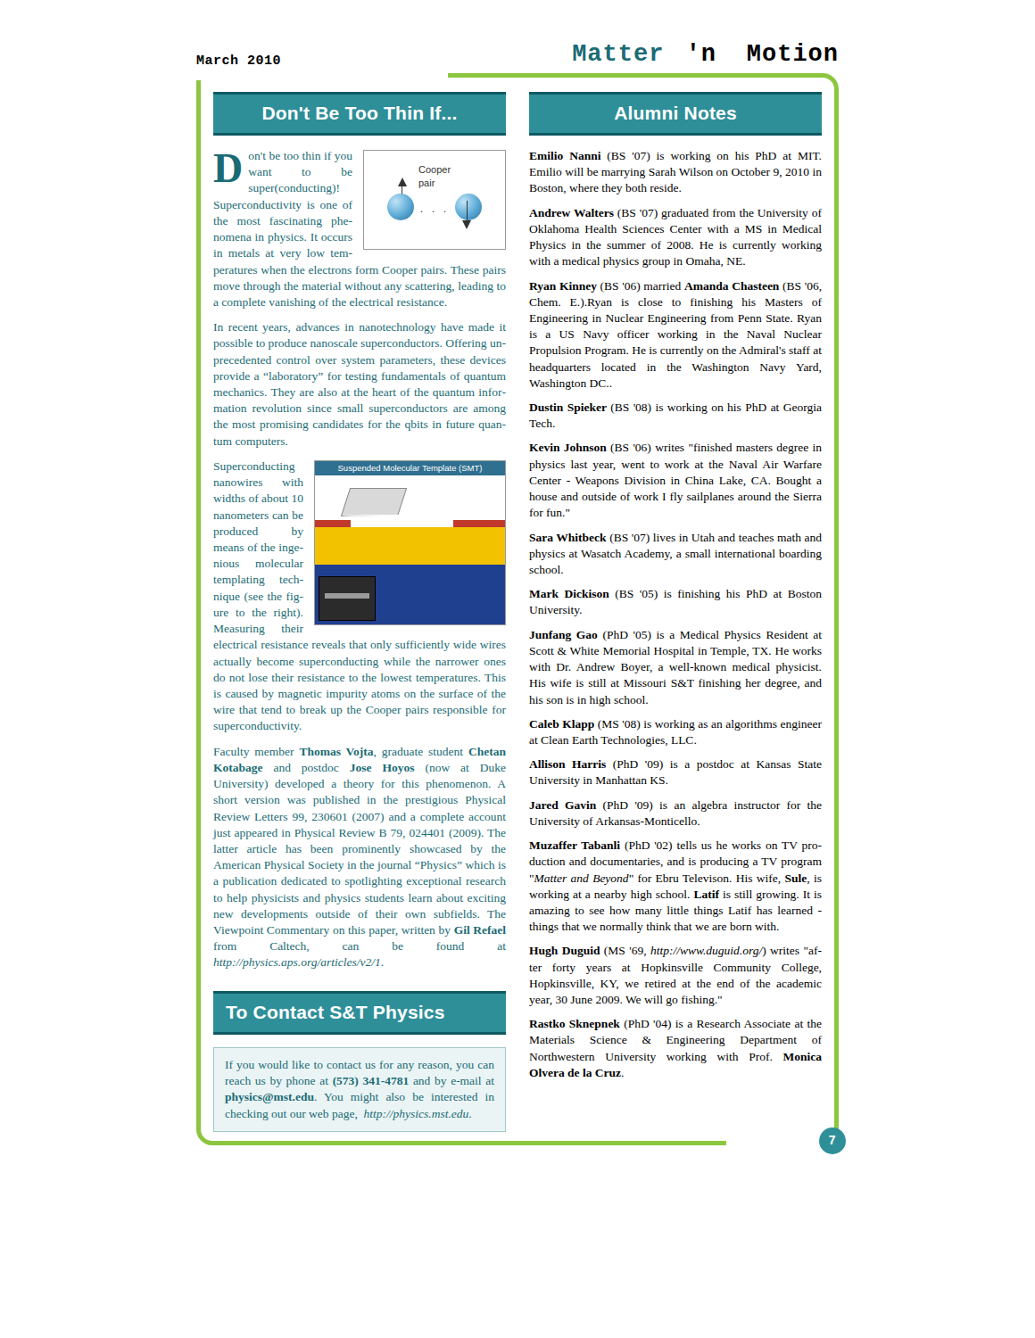March 2010
Matter'n Motion
Don't Be Too Thin If...
Cooper
pair
· · ·
Don't be too thin if you want to be super(conducting)! Superconductivity is one of the most fascinating phenomena in physics. It occurs in metals at very low temperatures when the electrons form Cooper pairs. These pairs move through the material without any scattering, leading to a complete vanishing of the electrical resistance.
In recent years, advances in nanotechnology have made it possible to produce nanoscale superconductors. Offering unprecedented control over system parameters, these devices provide a “laboratory” for testing fundamentals of quantum mechanics. They are also at the heart of the quantum information revolution since small superconductors are among the most promising candidates for the qbits in future quantum computers.
Suspended Molecular Template (SMT)
Superconducting nanowires with widths of about 10 nanometers can be produced by means of the ingenious molecular templating technique (see the figure to the right). Measuring their electrical resistance reveals that only sufficiently wide wires actually become superconducting while the narrower ones do not lose their resistance to the lowest temperatures. This is caused by magnetic impurity atoms on the surface of the wire that tend to break up the Cooper pairs responsible for superconductivity.
Faculty member Thomas Vojta, graduate student Chetan Kotabage and postdoc Jose Hoyos (now at Duke University) developed a theory for this phenomenon. A short version was published in the prestigious Physical Review Letters 99, 230601 (2007) and a complete account just appeared in Physical Review B 79, 024401 (2009). The latter article has been prominently showcased by the American Physical Society in the journal “Physics” which is a publication dedicated to spotlighting exceptional research to help physicists and physics students learn about exciting new developments outside of their own subfields. The Viewpoint Commentary on this paper, written by Gil Refael from Caltech, can be found at http://physics.aps.org/articles/v2/1.
To Contact S&T Physics
If you would like to contact us for any reason, you can reach us by phone at (573) 341-4781 and by e-mail at physics@mst.edu. You might also be interested in checking out our web page, http://physics.mst.edu.
Alumni Notes
Emilio Nanni (BS '07) is working on his PhD at MIT. Emilio will be marrying Sarah Wilson on October 9, 2010 in Boston, where they both reside.
Andrew Walters (BS '07) graduated from the University of Oklahoma Health Sciences Center with a MS in Medical Physics in the summer of 2008. He is currently working with a medical physics group in Omaha, NE.
Ryan Kinney (BS '06) married Amanda Chasteen (BS '06, Chem. E.).Ryan is close to finishing his Masters of Engineering in Nuclear Engineering from Penn State. Ryan is a US Navy officer working in the Naval Nuclear Propulsion Program. He is currently on the Admiral's staff at headquarters located in the Washington Navy Yard, Washington DC..
Dustin Spieker (BS '08) is working on his PhD at Georgia Tech.
Kevin Johnson (BS '06) writes "finished masters degree in physics last year, went to work at the Naval Air Warfare Center - Weapons Division in China Lake, CA. Bought a house and outside of work I fly sailplanes around the Sierra for fun."
Sara Whitbeck (BS '07) lives in Utah and teaches math and physics at Wasatch Academy, a small international boarding school.
Mark Dickison (BS '05) is finishing his PhD at Boston University.
Junfang Gao (PhD '05) is a Medical Physics Resident at Scott & White Memorial Hospital in Temple, TX. He works with Dr. Andrew Boyer, a well-known medical physicist. His wife is still at Missouri S&T finishing her degree, and his son is in high school.
Caleb Klapp (MS '08) is working as an algorithms engineer at Clean Earth Technologies, LLC.
Allison Harris (PhD '09) is a postdoc at Kansas State University in Manhattan KS.
Jared Gavin (PhD '09) is an algebra instructor for the University of Arkansas-Monticello.
Muzaffer Tabanli (PhD '02) tells us he works on TV production and documentaries, and is producing a TV program "Matter and Beyond" for Ebru Televison. His wife, Sule, is working at a nearby high school. Latif is still growing. It is amazing to see how many little things Latif has learned - things that we normally think that we are born with.
Hugh Duguid (MS '69, http://www.duguid.org/) writes "after forty years at Hopkinsville Community College, Hopkinsville, KY, we retired at the end of the academic year, 30 June 2009. We will go fishing."
Rastko Sknepnek (PhD '04) is a Research Associate at the Materials Science & Engineering Department of Northwestern University working with Prof. Monica Olvera de la Cruz.
7